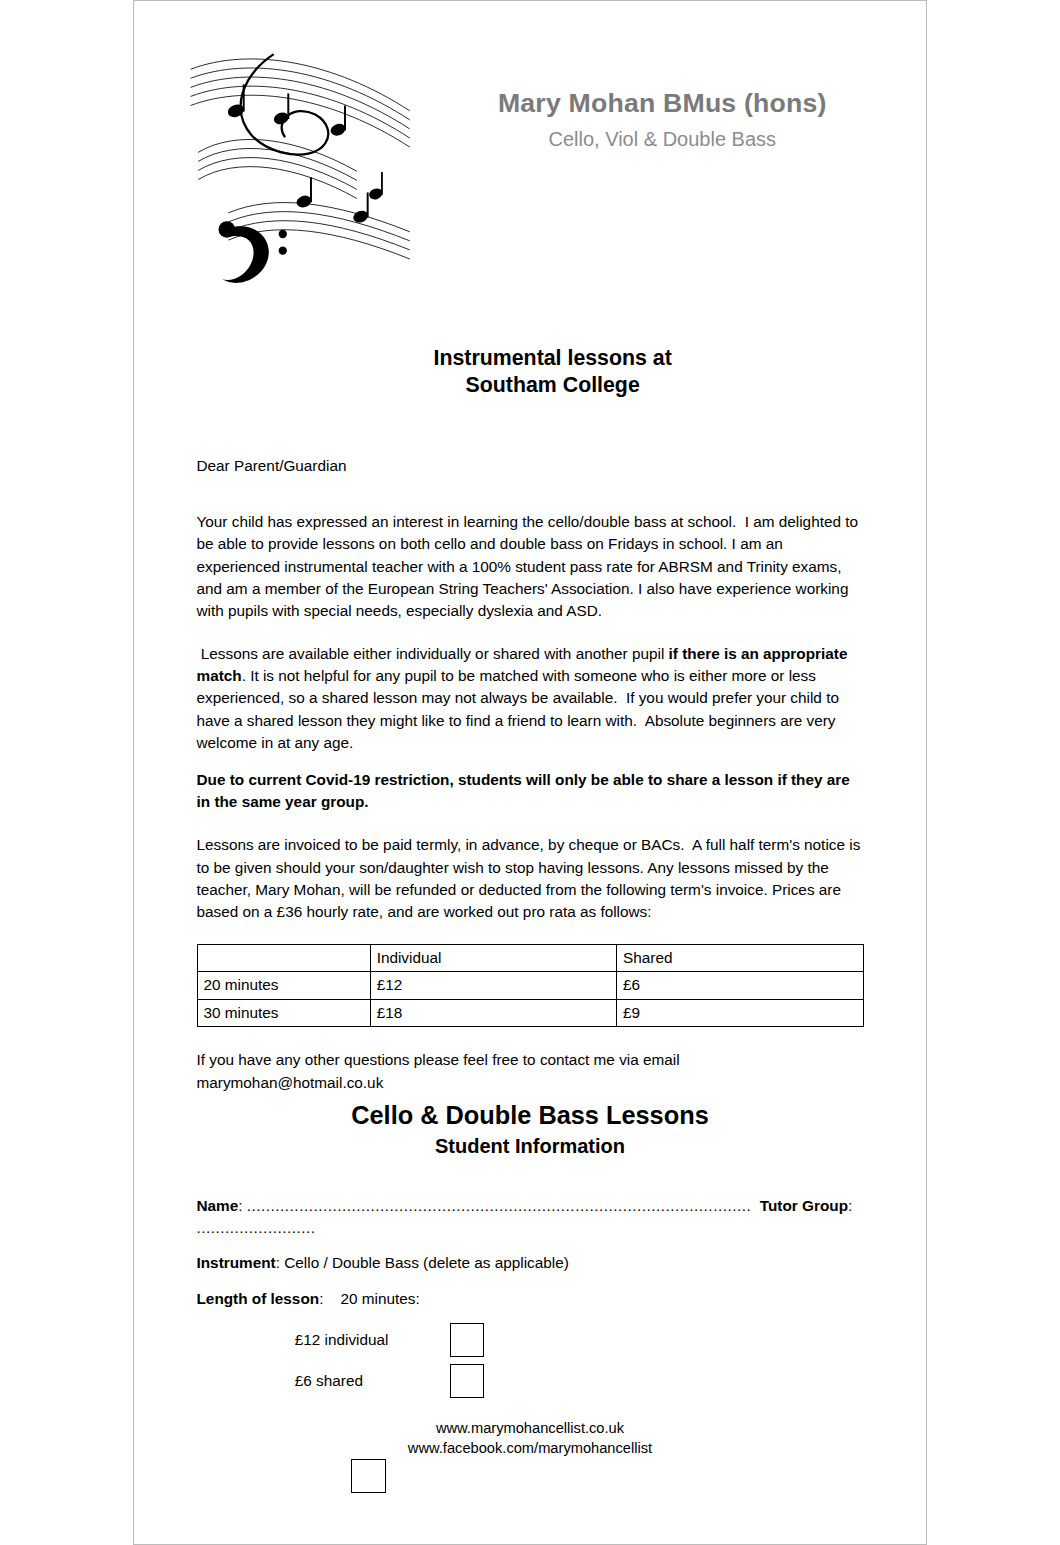Mary Mohan BMus (hons)
Cello, Viol & Double Bass
Instrumental lessons at
Southam College
Dear Parent/Guardian
Your child has expressed an interest in learning the cello/double bass at school. I am delighted to be able to provide lessons on both cello and double bass on Fridays in school. I am an experienced instrumental teacher with a 100% student pass rate for ABRSM and Trinity exams, and am a member of the European String Teachers' Association. I also have experience working with pupils with special needs, especially dyslexia and ASD.
Lessons are available either individually or shared with another pupil if there is an appropriate match. It is not helpful for any pupil to be matched with someone who is either more or less experienced, so a shared lesson may not always be available. If you would prefer your child to have a shared lesson they might like to find a friend to learn with. Absolute beginners are very welcome in at any age.
Due to current Covid-19 restriction, students will only be able to share a lesson if they are in the same year group.
Lessons are invoiced to be paid termly, in advance, by cheque or BACs. A full half term's notice is to be given should your son/daughter wish to stop having lessons. Any lessons missed by the teacher, Mary Mohan, will be refunded or deducted from the following term's invoice. Prices are based on a £36 hourly rate, and are worked out pro rata as follows:
| | Individual | Shared |
| --- | --- | --- |
| 20 minutes | £12 | £6 |
| 30 minutes | £18 | £9 |
If you have any other questions please feel free to contact me via email
marymohan@hotmail.co.uk
Cello & Double Bass Lessons
Student Information
Name: .......................................................................................................... Tutor Group: .........................
Instrument: Cello / Double Bass (delete as applicable)
Length of lesson: 20 minutes:
£12 individual
£6 shared
www.marymohancellist.co.uk
www.facebook.com/marymohancellist